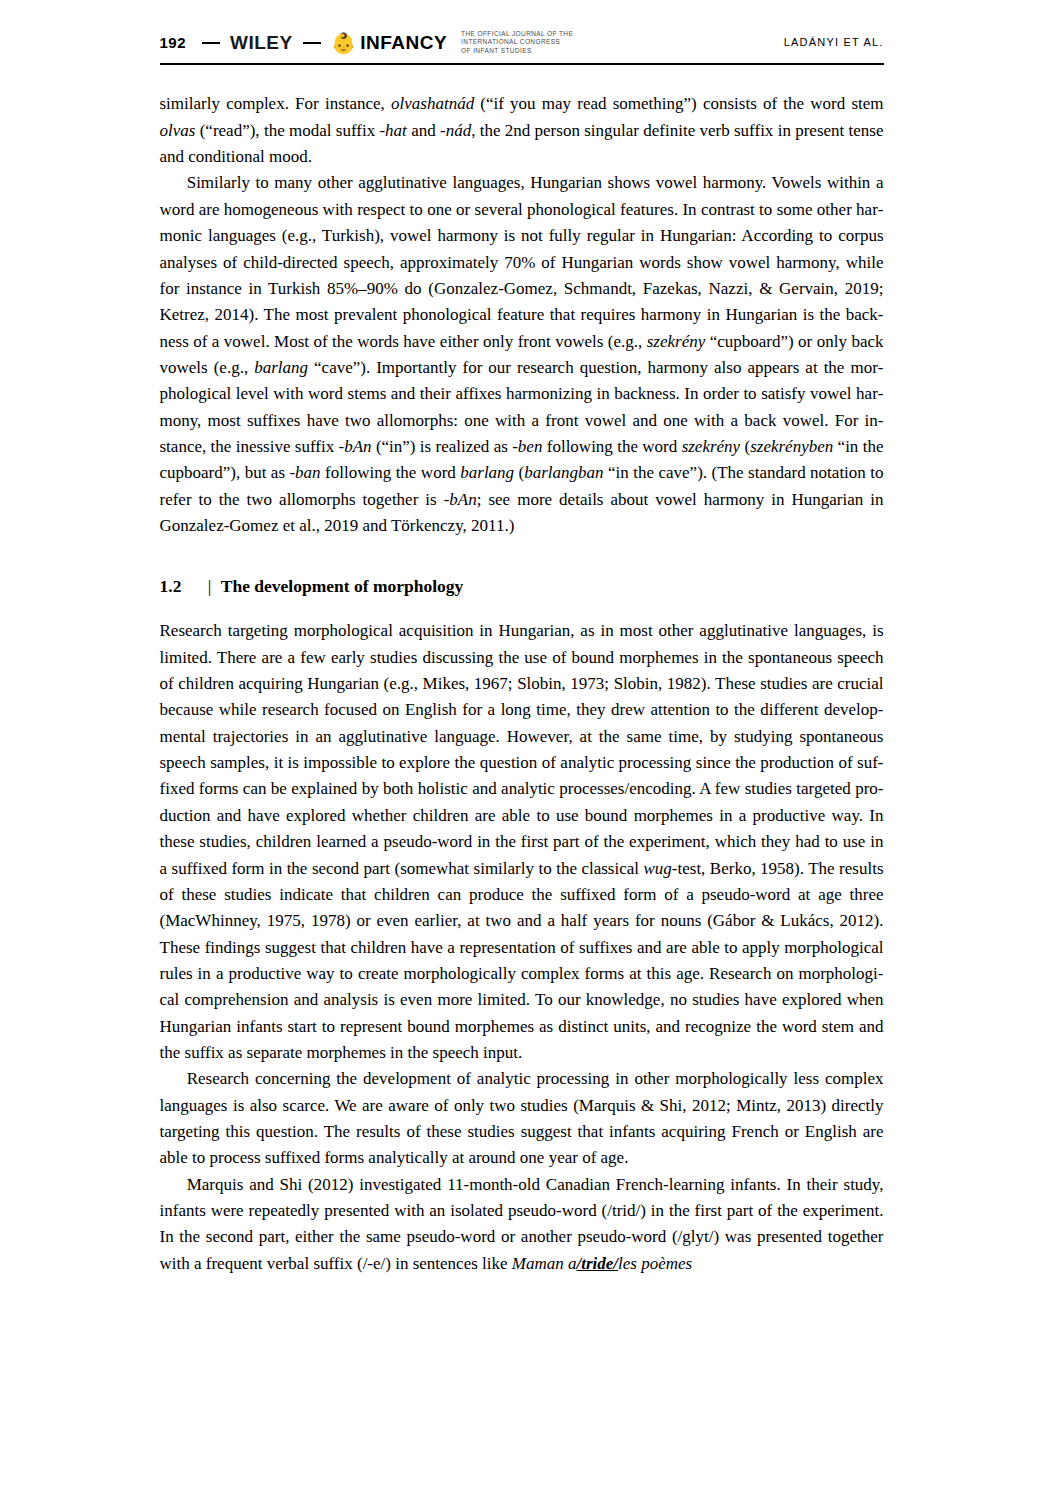192 WILEY 👶INFANCY The Official Journal of the
International Congress
of Infant Studies Ladányi et al.
similarly complex. For instance, olvashatnád (“if you may read something”) consists of the word stem olvas (“read”), the modal suffix -hat and -nád, the 2nd person singular definite verb suffix in present tense and conditional mood.
Similarly to many other agglutinative languages, Hungarian shows vowel harmony. Vowels within a word are homogeneous with respect to one or several phonological features. In contrast to some other harmonic languages (e.g., Turkish), vowel harmony is not fully regular in Hungarian: According to corpus analyses of child-directed speech, approximately 70% of Hungarian words show vowel harmony, while for instance in Turkish 85%–90% do (Gonzalez-Gomez, Schmandt, Fazekas, Nazzi, & Gervain, 2019; Ketrez, 2014). The most prevalent phonological feature that requires harmony in Hungarian is the backness of a vowel. Most of the words have either only front vowels (e.g., szekrény “cupboard”) or only back vowels (e.g., barlang “cave”). Importantly for our research question, harmony also appears at the morphological level with word stems and their affixes harmonizing in backness. In order to satisfy vowel harmony, most suffixes have two allomorphs: one with a front vowel and one with a back vowel. For instance, the inessive suffix -bAn (“in”) is realized as -ben following the word szekrény (szekrényben “in the cupboard”), but as -ban following the word barlang (barlangban “in the cave”). (The standard notation to refer to the two allomorphs together is -bAn; see more details about vowel harmony in Hungarian in Gonzalez-Gomez et al., 2019 and Törkenczy, 2011.)
1.2|The development of morphology
Research targeting morphological acquisition in Hungarian, as in most other agglutinative languages, is limited. There are a few early studies discussing the use of bound morphemes in the spontaneous speech of children acquiring Hungarian (e.g., Mikes, 1967; Slobin, 1973; Slobin, 1982). These studies are crucial because while research focused on English for a long time, they drew attention to the different developmental trajectories in an agglutinative language. However, at the same time, by studying spontaneous speech samples, it is impossible to explore the question of analytic processing since the production of suffixed forms can be explained by both holistic and analytic processes/encoding. A few studies targeted production and have explored whether children are able to use bound morphemes in a productive way. In these studies, children learned a pseudo-word in the first part of the experiment, which they had to use in a suffixed form in the second part (somewhat similarly to the classical wug-test, Berko, 1958). The results of these studies indicate that children can produce the suffixed form of a pseudo-word at age three (MacWhinney, 1975, 1978) or even earlier, at two and a half years for nouns (Gábor & Lukács, 2012). These findings suggest that children have a representation of suffixes and are able to apply morphological rules in a productive way to create morphologically complex forms at this age. Research on morphological comprehension and analysis is even more limited. To our knowledge, no studies have explored when Hungarian infants start to represent bound morphemes as distinct units, and recognize the word stem and the suffix as separate morphemes in the speech input.
Research concerning the development of analytic processing in other morphologically less complex languages is also scarce. We are aware of only two studies (Marquis & Shi, 2012; Mintz, 2013) directly targeting this question. The results of these studies suggest that infants acquiring French or English are able to process suffixed forms analytically at around one year of age.
Marquis and Shi (2012) investigated 11-month-old Canadian French-learning infants. In their study, infants were repeatedly presented with an isolated pseudo-word (/trid/) in the first part of the experiment. In the second part, either the same pseudo-word or another pseudo-word (/glyt/) was presented together with a frequent verbal suffix (/-e/) in sentences like Maman a/tride/les poèmes